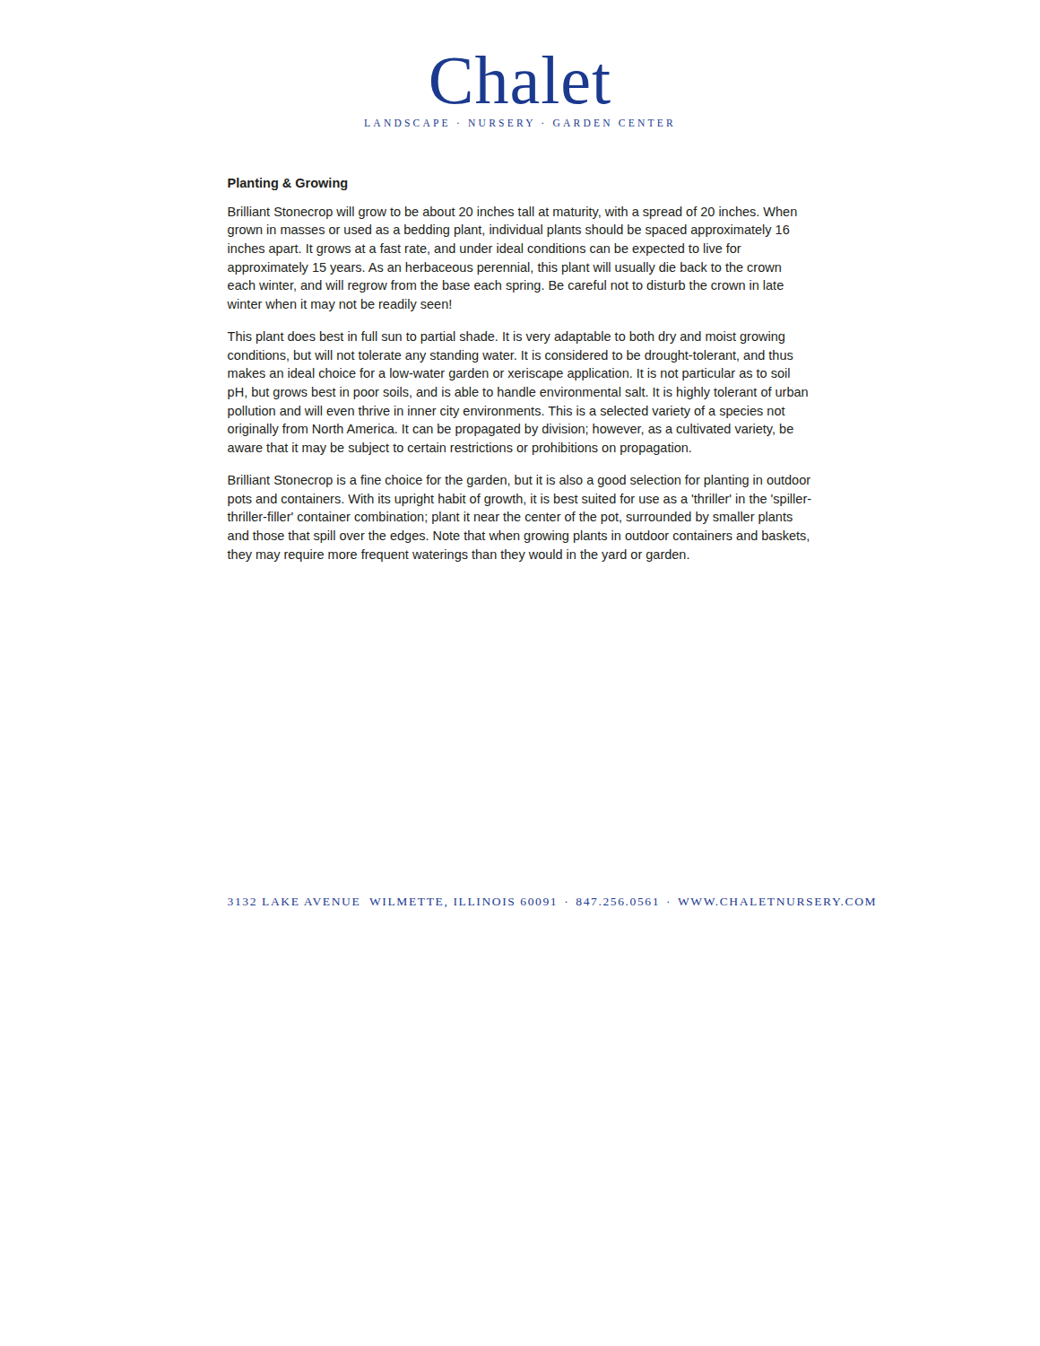Chalet
LANDSCAPE · NURSERY · GARDEN CENTER
Planting & Growing
Brilliant Stonecrop will grow to be about 20 inches tall at maturity, with a spread of 20 inches. When grown in masses or used as a bedding plant, individual plants should be spaced approximately 16 inches apart. It grows at a fast rate, and under ideal conditions can be expected to live for approximately 15 years. As an herbaceous perennial, this plant will usually die back to the crown each winter, and will regrow from the base each spring. Be careful not to disturb the crown in late winter when it may not be readily seen!
This plant does best in full sun to partial shade. It is very adaptable to both dry and moist growing conditions, but will not tolerate any standing water. It is considered to be drought-tolerant, and thus makes an ideal choice for a low-water garden or xeriscape application. It is not particular as to soil pH, but grows best in poor soils, and is able to handle environmental salt. It is highly tolerant of urban pollution and will even thrive in inner city environments. This is a selected variety of a species not originally from North America. It can be propagated by division; however, as a cultivated variety, be aware that it may be subject to certain restrictions or prohibitions on propagation.
Brilliant Stonecrop is a fine choice for the garden, but it is also a good selection for planting in outdoor pots and containers. With its upright habit of growth, it is best suited for use as a 'thriller' in the 'spiller-thriller-filler' container combination; plant it near the center of the pot, surrounded by smaller plants and those that spill over the edges. Note that when growing plants in outdoor containers and baskets, they may require more frequent waterings than they would in the yard or garden.
3132 LAKE AVENUE WILMETTE, ILLINOIS 60091 · 847.256.0561 · WWW.CHALETNURSERY.COM